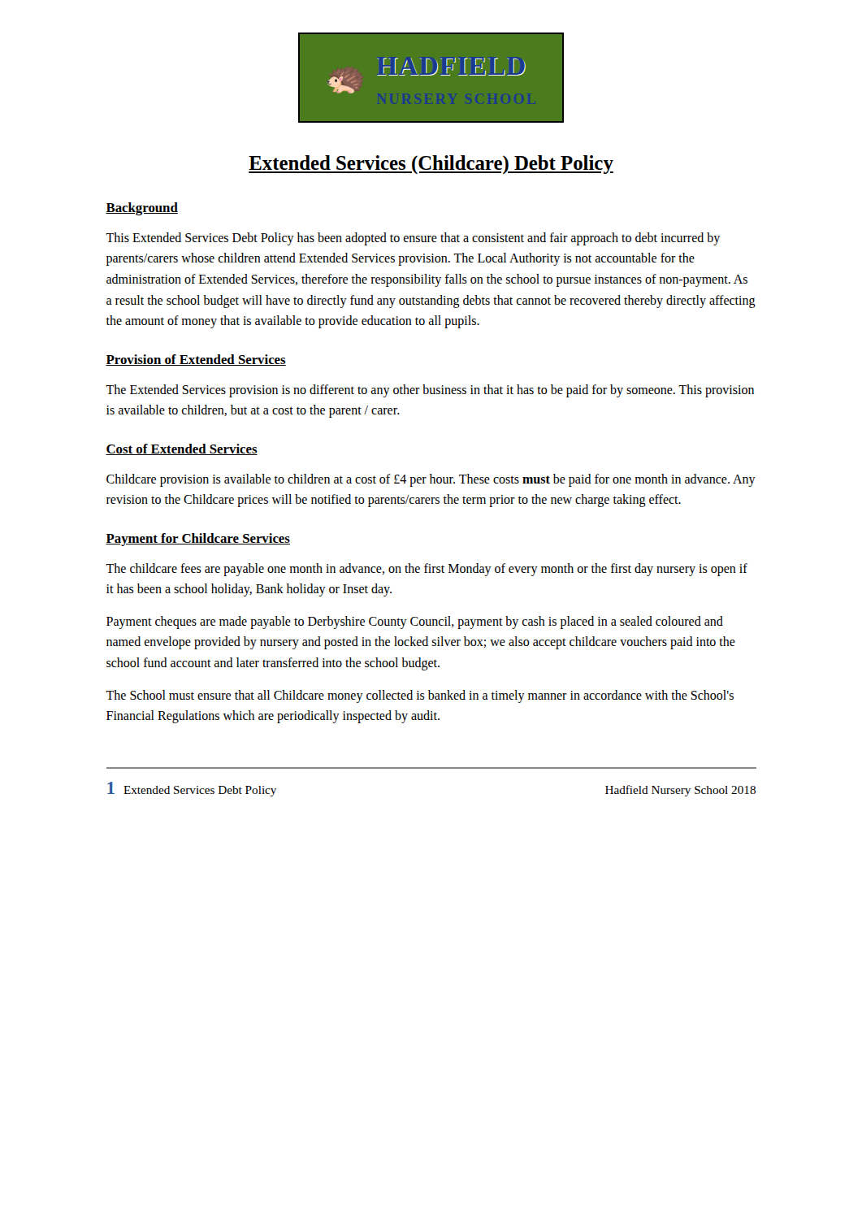🦔 HADFIELD
NURSERY SCHOOL
Extended Services (Childcare) Debt Policy
Background
This Extended Services Debt Policy has been adopted to ensure that a consistent and fair approach to debt incurred by parents/carers whose children attend Extended Services provision. The Local Authority is not accountable for the administration of Extended Services, therefore the responsibility falls on the school to pursue instances of non-payment. As a result the school budget will have to directly fund any outstanding debts that cannot be recovered thereby directly affecting the amount of money that is available to provide education to all pupils.
Provision of Extended Services
The Extended Services provision is no different to any other business in that it has to be paid for by someone. This provision is available to children, but at a cost to the parent / carer.
Cost of Extended Services
Childcare provision is available to children at a cost of £4 per hour. These costs must be paid for one month in advance. Any revision to the Childcare prices will be notified to parents/carers the term prior to the new charge taking effect.
Payment for Childcare Services
The childcare fees are payable one month in advance, on the first Monday of every month or the first day nursery is open if it has been a school holiday, Bank holiday or Inset day.
Payment cheques are made payable to Derbyshire County Council, payment by cash is placed in a sealed coloured and named envelope provided by nursery and posted in the locked silver box; we also accept childcare vouchers paid into the school fund account and later transferred into the school budget.
The School must ensure that all Childcare money collected is banked in a timely manner in accordance with the School's Financial Regulations which are periodically inspected by audit.
1 Extended Services Debt Policy Hadfield Nursery School 2018